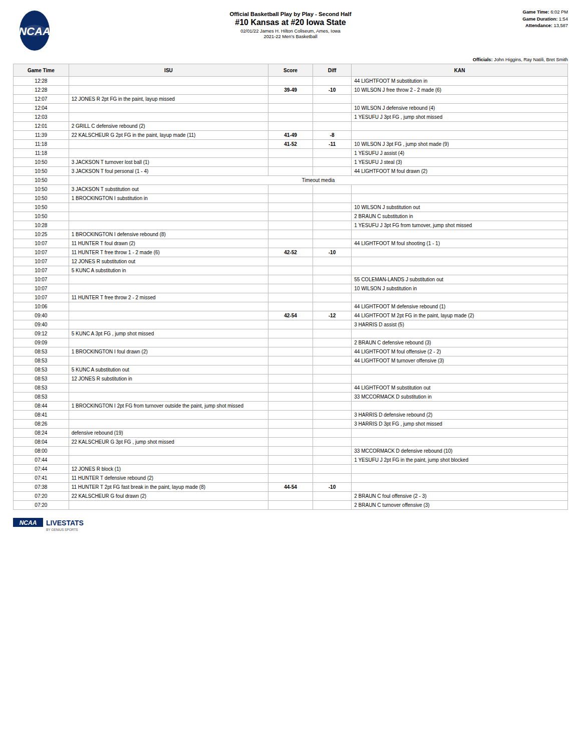NCAA
Official Basketball Play by Play - Second Half
#10 Kansas at #20 Iowa State
02/01/22 James H. Hilton Coliseum, Ames, Iowa
2021-22 Men's Basketball
Game Time: 6:02 PM
Game Duration: 1:54
Attendance: 13,587
Officials: John Higgins, Ray Natili, Bret Smith
| Game Time | ISU | Score | Diff | KAN |
| --- | --- | --- | --- | --- |
| 12:28 | | | | 44 LIGHTFOOT M substitution in |
| 12:28 | | 39-49 | -10 | 10 WILSON J free throw 2 - 2 made (6) |
| 12:07 | 12 JONES R 2pt FG in the paint, layup missed | | | |
| 12:04 | | | | 10 WILSON J defensive rebound (4) |
| 12:03 | | | | 1 YESUFU J 3pt FG , jump shot missed |
| 12:01 | 2 GRILL C defensive rebound (2) | | | |
| 11:39 | 22 KALSCHEUR G 2pt FG in the paint, layup made (11) | 41-49 | -8 | |
| 11:18 | | 41-52 | -11 | 10 WILSON J 3pt FG , jump shot made (9) |
| 11:18 | | | | 1 YESUFU J assist (4) |
| 10:50 | 3 JACKSON T turnover lost ball (1) | | | 1 YESUFU J steal (3) |
| 10:50 | 3 JACKSON T foul personal (1 - 4) | | | 44 LIGHTFOOT M foul drawn (2) |
| 10:50 | Timeout media |
| 10:50 | 3 JACKSON T substitution out | | | |
| 10:50 | 1 BROCKINGTON I substitution in | | | |
| 10:50 | | | | 10 WILSON J substitution out |
| 10:50 | | | | 2 BRAUN C substitution in |
| 10:28 | | | | 1 YESUFU J 3pt FG from turnover, jump shot missed |
| 10:25 | 1 BROCKINGTON I defensive rebound (8) | | | |
| 10:07 | 11 HUNTER T foul drawn (2) | | | 44 LIGHTFOOT M foul shooting (1 - 1) |
| 10:07 | 11 HUNTER T free throw 1 - 2 made (6) | 42-52 | -10 | |
| 10:07 | 12 JONES R substitution out | | | |
| 10:07 | 5 KUNC A substitution in | | | |
| 10:07 | | | | 55 COLEMAN-LANDS J substitution out |
| 10:07 | | | | 10 WILSON J substitution in |
| 10:07 | 11 HUNTER T free throw 2 - 2 missed | | | |
| 10:06 | | | | 44 LIGHTFOOT M defensive rebound (1) |
| 09:40 | | 42-54 | -12 | 44 LIGHTFOOT M 2pt FG in the paint, layup made (2) |
| 09:40 | | | | 3 HARRIS D assist (5) |
| 09:12 | 5 KUNC A 3pt FG , jump shot missed | | | |
| 09:09 | | | | 2 BRAUN C defensive rebound (3) |
| 08:53 | 1 BROCKINGTON I foul drawn (2) | | | 44 LIGHTFOOT M foul offensive (2 - 2) |
| 08:53 | | | | 44 LIGHTFOOT M turnover offensive (3) |
| 08:53 | 5 KUNC A substitution out | | | |
| 08:53 | 12 JONES R substitution in | | | |
| 08:53 | | | | 44 LIGHTFOOT M substitution out |
| 08:53 | | | | 33 MCCORMACK D substitution in |
| 08:44 | 1 BROCKINGTON I 2pt FG from turnover outside the paint, jump shot missed | | | |
| 08:41 | | | | 3 HARRIS D defensive rebound (2) |
| 08:26 | | | | 3 HARRIS D 3pt FG , jump shot missed |
| 08:24 | defensive rebound (19) | | | |
| 08:04 | 22 KALSCHEUR G 3pt FG , jump shot missed | | | |
| 08:00 | | | | 33 MCCORMACK D defensive rebound (10) |
| 07:44 | | | | 1 YESUFU J 2pt FG in the paint, jump shot blocked |
| 07:44 | 12 JONES R block (1) | | | |
| 07:41 | 11 HUNTER T defensive rebound (2) | | | |
| 07:38 | 11 HUNTER T 2pt FG fast break in the paint, layup made (8) | 44-54 | -10 | |
| 07:20 | 22 KALSCHEUR G foul drawn (2) | | | 2 BRAUN C foul offensive (2 - 3) |
| 07:20 | | | | 2 BRAUN C turnover offensive (3) |
NCAA LIVESTATS BY GENIUS SPORTS